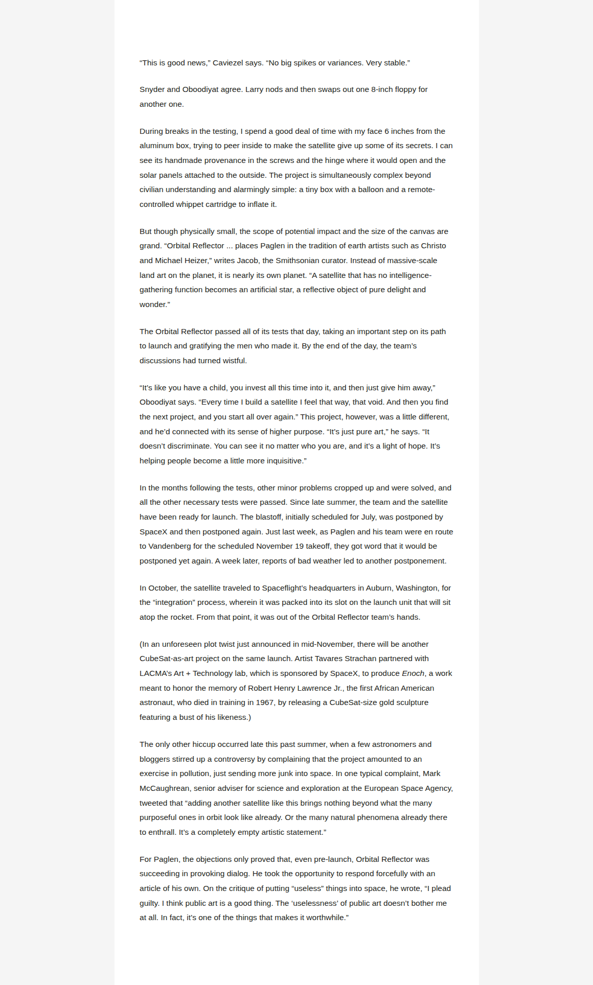“This is good news,” Caviezel says. “No big spikes or variances. Very stable.”
Snyder and Oboodiyat agree. Larry nods and then swaps out one 8-inch floppy for another one.
During breaks in the testing, I spend a good deal of time with my face 6 inches from the aluminum box, trying to peer inside to make the satellite give up some of its secrets. I can see its handmade provenance in the screws and the hinge where it would open and the solar panels attached to the outside. The project is simultaneously complex beyond civilian understanding and alarmingly simple: a tiny box with a balloon and a remote-controlled whippet cartridge to inflate it.
But though physically small, the scope of potential impact and the size of the canvas are grand. “Orbital Reflector ... places Paglen in the tradition of earth artists such as Christo and Michael Heizer,” writes Jacob, the Smithsonian curator. Instead of massive-scale land art on the planet, it is nearly its own planet. “A satellite that has no intelligence-gathering function becomes an artificial star, a reflective object of pure delight and wonder.”
The Orbital Reflector passed all of its tests that day, taking an important step on its path to launch and gratifying the men who made it. By the end of the day, the team’s discussions had turned wistful.
“It’s like you have a child, you invest all this time into it, and then just give him away,” Oboodiyat says. “Every time I build a satellite I feel that way, that void. And then you find the next project, and you start all over again.” This project, however, was a little different, and he’d connected with its sense of higher purpose. “It’s just pure art,” he says. “It doesn’t discriminate. You can see it no matter who you are, and it’s a light of hope. It’s helping people become a little more inquisitive.”
In the months following the tests, other minor problems cropped up and were solved, and all the other necessary tests were passed. Since late summer, the team and the satellite have been ready for launch. The blastoff, initially scheduled for July, was postponed by SpaceX and then postponed again. Just last week, as Paglen and his team were en route to Vandenberg for the scheduled November 19 takeoff, they got word that it would be postponed yet again. A week later, reports of bad weather led to another postponement.
In October, the satellite traveled to Spaceflight’s headquarters in Auburn, Washington, for the “integration” process, wherein it was packed into its slot on the launch unit that will sit atop the rocket. From that point, it was out of the Orbital Reflector team’s hands.
(In an unforeseen plot twist just announced in mid-November, there will be another CubeSat-as-art project on the same launch. Artist Tavares Strachan partnered with LACMA’s Art + Technology lab, which is sponsored by SpaceX, to produce Enoch, a work meant to honor the memory of Robert Henry Lawrence Jr., the first African American astronaut, who died in training in 1967, by releasing a CubeSat-size gold sculpture featuring a bust of his likeness.)
The only other hiccup occurred late this past summer, when a few astronomers and bloggers stirred up a controversy by complaining that the project amounted to an exercise in pollution, just sending more junk into space. In one typical complaint, Mark McCaughrean, senior adviser for science and exploration at the European Space Agency, tweeted that “adding another satellite like this brings nothing beyond what the many purposeful ones in orbit look like already. Or the many natural phenomena already there to enthrall. It’s a completely empty artistic statement.”
For Paglen, the objections only proved that, even pre-launch, Orbital Reflector was succeeding in provoking dialog. He took the opportunity to respond forcefully with an article of his own. On the critique of putting “useless” things into space, he wrote, “I plead guilty. I think public art is a good thing. The ‘uselessness’ of public art doesn’t bother me at all. In fact, it’s one of the things that makes it worthwhile.”